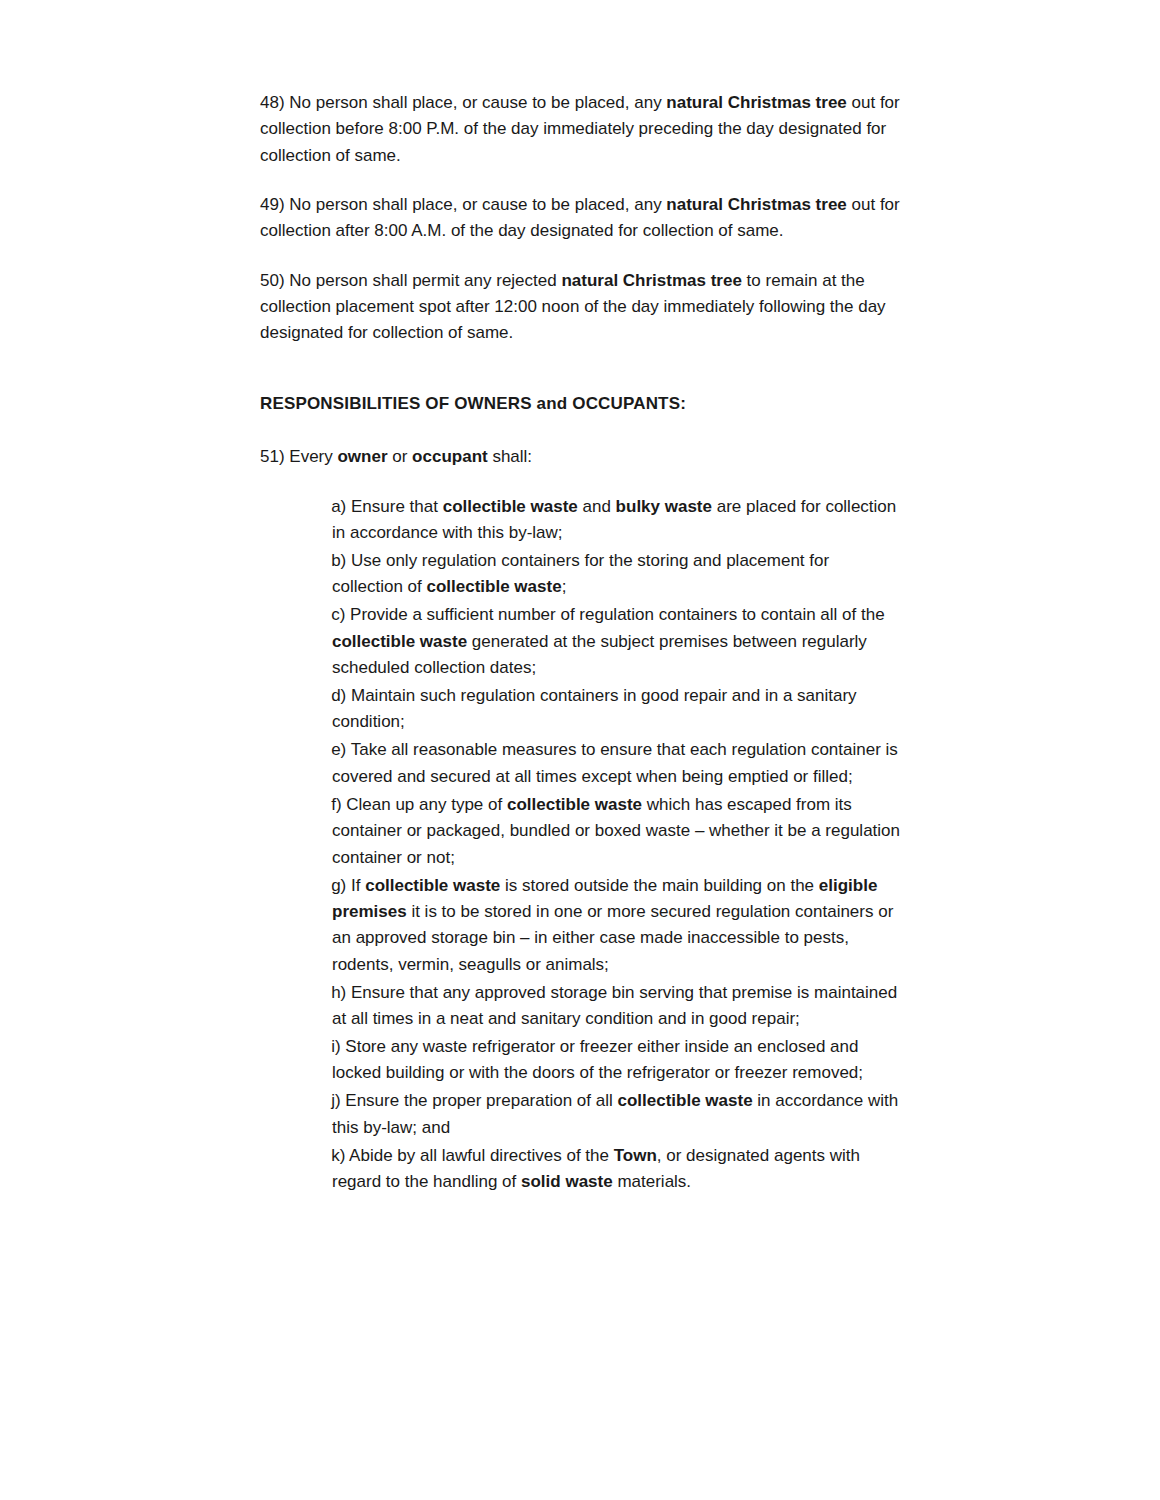48) No person shall place, or cause to be placed, any natural Christmas tree out for collection before 8:00 P.M. of the day immediately preceding the day designated for collection of same.
49) No person shall place, or cause to be placed, any natural Christmas tree out for collection after 8:00 A.M. of the day designated for collection of same.
50) No person shall permit any rejected natural Christmas tree to remain at the collection placement spot after 12:00 noon of the day immediately following the day designated for collection of same.
RESPONSIBILITIES OF OWNERS and OCCUPANTS:
51) Every owner or occupant shall:
a) Ensure that collectible waste and bulky waste are placed for collection in accordance with this by-law;
b) Use only regulation containers for the storing and placement for collection of collectible waste;
c) Provide a sufficient number of regulation containers to contain all of the collectible waste generated at the subject premises between regularly scheduled collection dates;
d) Maintain such regulation containers in good repair and in a sanitary condition;
e) Take all reasonable measures to ensure that each regulation container is covered and secured at all times except when being emptied or filled;
f) Clean up any type of collectible waste which has escaped from its container or packaged, bundled or boxed waste – whether it be a regulation container or not;
g) If collectible waste is stored outside the main building on the eligible premises it is to be stored in one or more secured regulation containers or an approved storage bin – in either case made inaccessible to pests, rodents, vermin, seagulls or animals;
h) Ensure that any approved storage bin serving that premise is maintained at all times in a neat and sanitary condition and in good repair;
i) Store any waste refrigerator or freezer either inside an enclosed and locked building or with the doors of the refrigerator or freezer removed;
j) Ensure the proper preparation of all collectible waste in accordance with this by-law; and
k) Abide by all lawful directives of the Town, or designated agents with regard to the handling of solid waste materials.